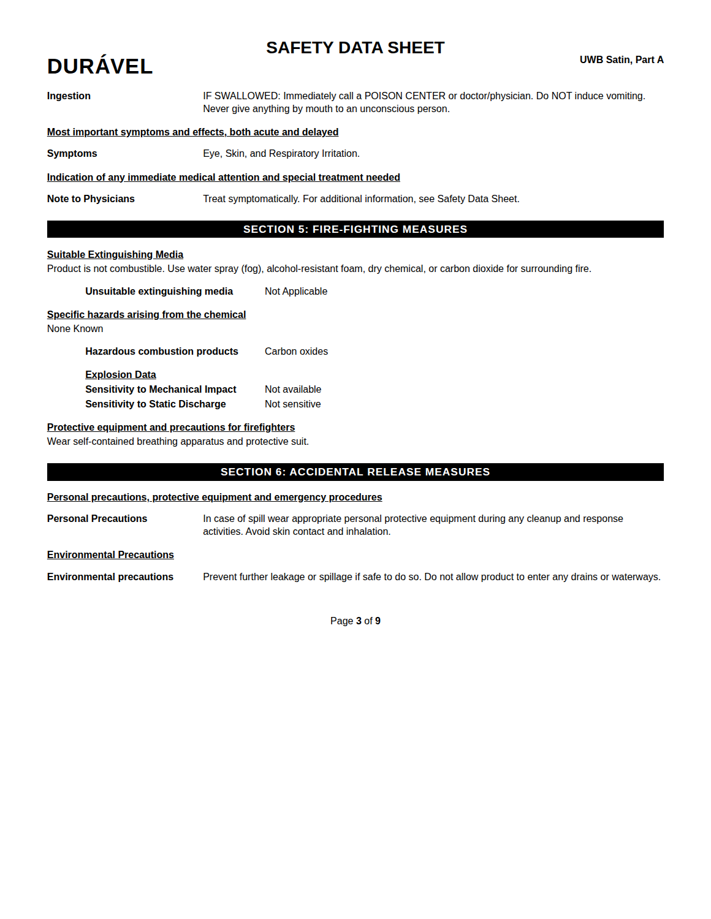DURÁVEL
SAFETY DATA SHEET
UWB Satin, Part A
Ingestion
IF SWALLOWED: Immediately call a POISON CENTER or doctor/physician. Do NOT induce vomiting. Never give anything by mouth to an unconscious person.
Most important symptoms and effects, both acute and delayed
Symptoms
Eye, Skin, and Respiratory Irritation.
Indication of any immediate medical attention and special treatment needed
Note to Physicians
Treat symptomatically. For additional information, see Safety Data Sheet.
SECTION 5: FIRE-FIGHTING MEASURES
Suitable Extinguishing Media
Product is not combustible. Use water spray (fog), alcohol-resistant foam, dry chemical, or carbon dioxide for surrounding fire.
Unsuitable extinguishing media
Not Applicable
Specific hazards arising from the chemical
None Known
Hazardous combustion products
Carbon oxides
Explosion Data
Sensitivity to Mechanical Impact
Not available
Sensitivity to Static Discharge
Not sensitive
Protective equipment and precautions for firefighters
Wear self-contained breathing apparatus and protective suit.
SECTION 6: ACCIDENTAL RELEASE MEASURES
Personal precautions, protective equipment and emergency procedures
Personal Precautions
In case of spill wear appropriate personal protective equipment during any cleanup and response activities. Avoid skin contact and inhalation.
Environmental Precautions
Environmental precautions
Prevent further leakage or spillage if safe to do so. Do not allow product to enter any drains or waterways.
Page 3 of 9